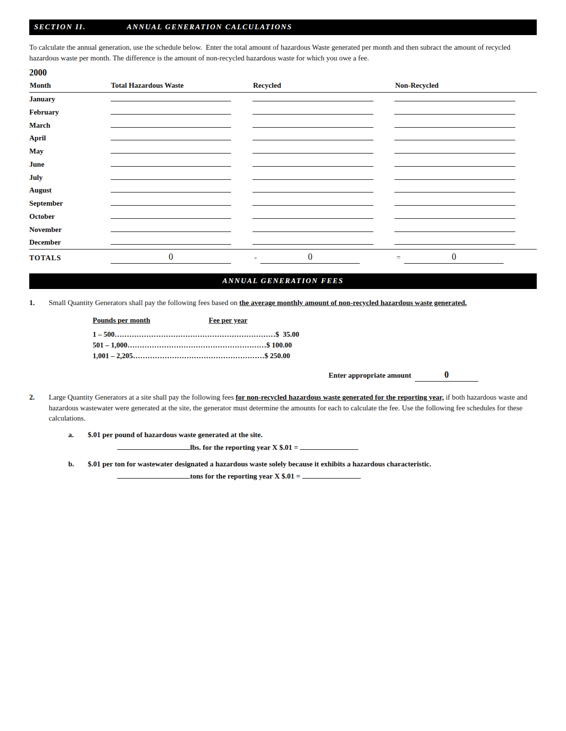SECTION II. ANNUAL GENERATION CALCULATIONS
To calculate the annual generation, use the schedule below. Enter the total amount of hazardous Waste generated per month and then subract the amount of recycled hazardous waste per month. The difference is the amount of non-recycled hazardous waste for which you owe a fee.
2000
| Month | Total Hazardous Waste | Recycled | Non-Recycled |
| --- | --- | --- | --- |
| January | | | |
| February | | | |
| March | | | |
| April | | | |
| May | | | |
| June | | | |
| July | | | |
| August | | | |
| September | | | |
| October | | | |
| November | | | |
| December | | | |
| TOTALS | 0 | - 0 | = 0 |
ANNUAL GENERATION FEES
1. Small Quantity Generators shall pay the following fees based on the average monthly amount of non-recycled hazardous waste generated.
Pounds per month Fee per year
1 – 500…………………………………………………………$ 35.00
501 – 1,000…………………………………………………$ 100.00
1,001 – 2,205………………………………………………$ 250.00
Enter appropriate amount 0
2. Large Quantity Generators at a site shall pay the following fees for non-recycled hazardous waste generated for the reporting year, if both hazardous waste and hazardous wastewater were generated at the site, the generator must determine the amounts for each to calculate the fee. Use the following fee schedules for these calculations.
a.
$.01 per pound of hazardous waste generated at the site.
lbs. for the reporting year X $.01 =
b.
$.01 per ton for wastewater designated a hazardous waste solely because it exhibits a hazardous characteristic.
tons for the reporting year X $.01 =